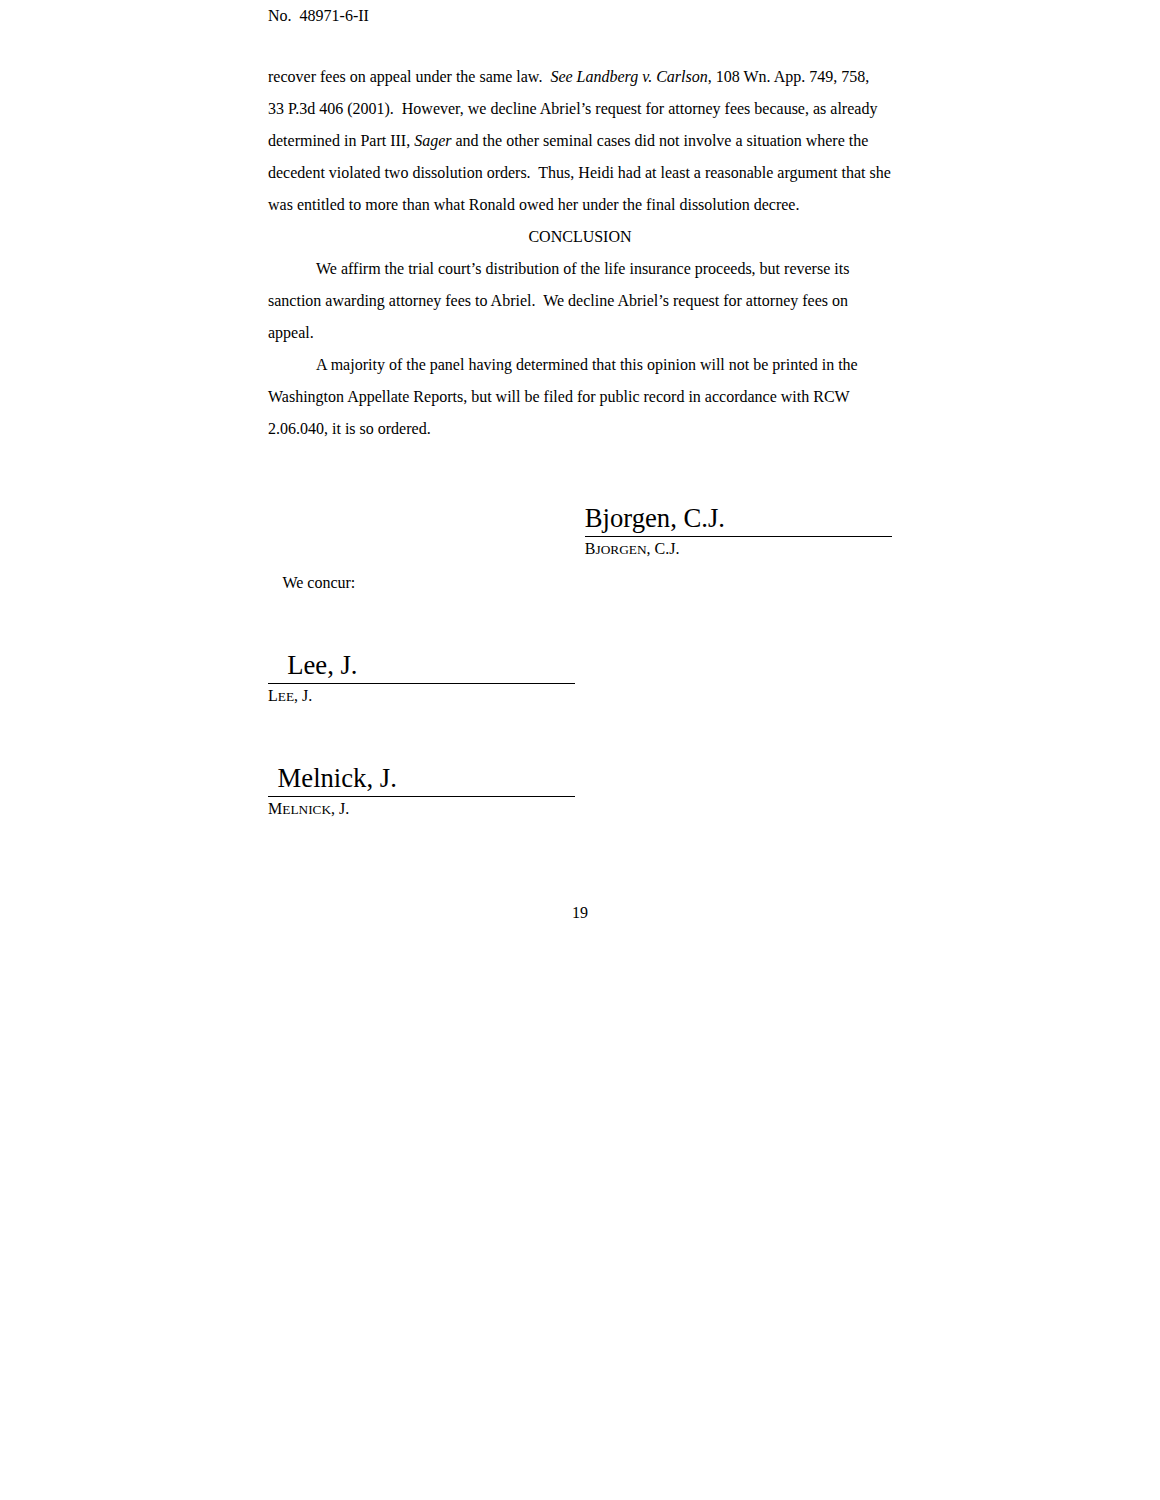No. 48971-6-II
recover fees on appeal under the same law. See Landberg v. Carlson, 108 Wn. App. 749, 758,
33 P.3d 406 (2001). However, we decline Abriel’s request for attorney fees because, as already
determined in Part III, Sager and the other seminal cases did not involve a situation where the
decedent violated two dissolution orders. Thus, Heidi had at least a reasonable argument that she
was entitled to more than what Ronald owed her under the final dissolution decree.
CONCLUSION
We affirm the trial court’s distribution of the life insurance proceeds, but reverse its
sanction awarding attorney fees to Abriel. We decline Abriel’s request for attorney fees on
appeal.
A majority of the panel having determined that this opinion will not be printed in the
Washington Appellate Reports, but will be filed for public record in accordance with RCW
2.06.040, it is so ordered.
Bjorgen, C.J.
BJORGEN, C.J.
We concur:
Lee, J.
LEE, J.
Melnick, J.
MELNICK, J.
19